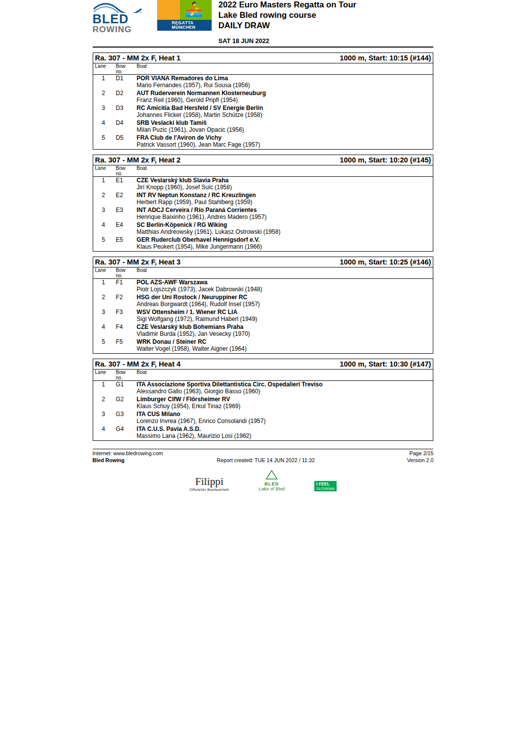BLED
ROWING
🚣
REGATTA
MÜNCHEN
2022 Euro Masters Regatta on Tour
Lake Bled rowing course
DAILY DRAW
SAT 18 JUN 2022
Ra. 307 - MM 2x F, Heat 1 1000 m, Start: 10:15 (#144)
| Lane | Bow no. | Boat |
| --- | --- | --- |
| 1 | D1 | POR VIANA Remadores do Lima |
| | | Mario Fernandes (1957), Rui Sousa (1956) |
| 2 | D2 | AUT Ruderverein Normannen Klosterneuburg |
| | | Franz Reil (1960), Gerold Pripfl (1954) |
| 3 | D3 | RC Amicitia Bad Hersfeld / SV Energie Berlin |
| | | Johannes Flicker (1958), Martin Schütze (1958) |
| 4 | D4 | SRB Veslacki klub Tamiš |
| | | Milan Puzic (1961), Jovan Opacic (1956) |
| 5 | D5 | FRA Club de l'Aviron de Vichy |
| | | Patrick Vassort (1960), Jean Marc Fage (1957) |
Ra. 307 - MM 2x F, Heat 2 1000 m, Start: 10:20 (#145)
| Lane | Bow no. | Boat |
| --- | --- | --- |
| 1 | E1 | CZE Veslarský klub Slavia Praha |
| | | Jirí Knopp (1960), Josef Sulc (1958) |
| 2 | E2 | INT RV Neptun Konstanz / RC Kreuzlingen |
| | | Herbert Rapp (1959), Paul Stahlberg (1959) |
| 3 | E3 | INT ADCJ Cerveira / Río Paraná Corrientes |
| | | Henrique Baixinho (1961), Andres Madero (1957) |
| 4 | E4 | SC Berlin-Köpenick / RG Wiking |
| | | Matthias Andreowsky (1961), Lukasz Ostrowski (1958) |
| 5 | E5 | GER Ruderclub Oberhavel Hennigsdorf e.V. |
| | | Klaus Peukert (1954), Mike Jungermann (1966) |
Ra. 307 - MM 2x F, Heat 3 1000 m, Start: 10:25 (#146)
| Lane | Bow no. | Boat |
| --- | --- | --- |
| 1 | F1 | POL AZS-AWF Warszawa |
| | | Piotr Lojszczyk (1973), Jacek Dabrowski (1948) |
| 2 | F2 | HSG der Uni Rostock / Neuruppiner RC |
| | | Andreas Borgwardt (1964), Rudolf Insel (1957) |
| 3 | F3 | WSV Ottensheim / 1. Wiener RC LIA |
| | | Sigl Wolfgang (1972), Raimund Haberl (1949) |
| 4 | F4 | CZE Veslarský klub Bohemians Praha |
| | | Vladimir Burda (1952), Jan Vesecky (1970) |
| 5 | F5 | WRK Donau / Steiner RC |
| | | Walter Vogel (1958), Walter Aigner (1964) |
Ra. 307 - MM 2x F, Heat 4 1000 m, Start: 10:30 (#147)
| Lane | Bow no. | Boat |
| --- | --- | --- |
| 1 | G1 | ITA Associazione Sportiva Dilettantistica Circ. Ospedalieri Treviso |
| | | Alessandro Gallo (1963), Giorgio Basso (1960) |
| 2 | G2 | Limburger ClfW / Flörsheimer RV |
| | | Klaus Schuy (1954), Erkut Tinaz (1969) |
| 3 | G3 | ITA CUS Milano |
| | | Lorenzo Invrea (1967), Enrico Consolandi (1957) |
| 4 | G4 | ITA C.U.S. Pavia A.S.D. |
| | | Massimo Lana (1962), Maurizio Losi (1962) |
Internet: www.bledrowing.com Page 2/15
Bled Rowing Report created: TUE 14 JUN 2022 / 11:32 Version 2.0
Filippi Offizieller Bootsverleih
BLED
Lake of Bled
I FEELSLOVENIA